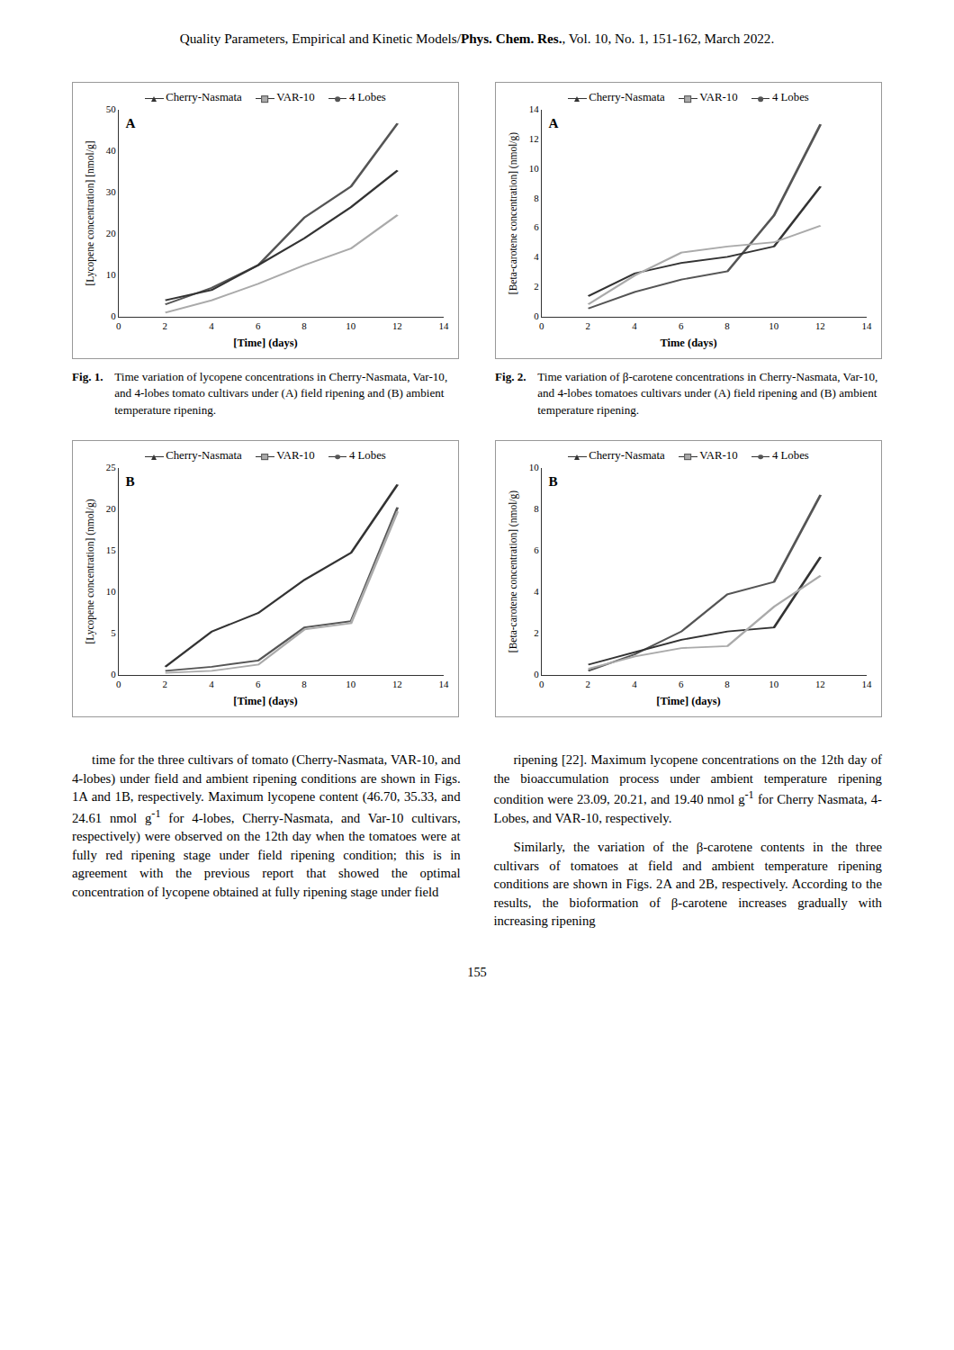Quality Parameters, Empirical and Kinetic Models/Phys. Chem. Res., Vol. 10, No. 1, 151-162, March 2022.
Cherry-Nasmata VAR-10 4 Lobes
A [Lycopene concentration] [nmol/g]
50 40 30 20 10 0
0 2 4 6 8 10 12 14
[Time] (days)
Fig. 1. Time variation of lycopene concentrations in Cherry-Nasmata, Var-10, and 4-lobes tomato cultivars under (A) field ripening and (B) ambient temperature ripening.
Cherry-Nasmata VAR-10 4 Lobes
A [Beta-carotene concentration] (nmol/g)
14 12 10 8 6 4 2 0
0 2 4 6 8 10 12 14
Time (days)
Fig. 2. Time variation of β-carotene concentrations in Cherry-Nasmata, Var-10, and 4-lobes tomatoes cultivars under (A) field ripening and (B) ambient temperature ripening.
Cherry-Nasmata VAR-10 4 Lobes
B [Lycopene concentration] (nmol/g)
25 20 15 10 5 0
0 2 4 6 8 10 12 14
[Time] (days)
Cherry-Nasmata VAR-10 4 Lobes
B [Beta-carotene concentration] (nmol/g)
10 8 6 4 2 0
0 2 4 6 8 10 12 14
[Time] (days)
time for the three cultivars of tomato (Cherry-Nasmata, VAR-10, and 4-lobes) under field and ambient ripening conditions are shown in Figs. 1A and 1B, respectively. Maximum lycopene content (46.70, 35.33, and 24.61 nmol g-1 for 4-lobes, Cherry-Nasmata, and Var-10 cultivars, respectively) were observed on the 12th day when the tomatoes were at fully red ripening stage under field ripening condition; this is in agreement with the previous report that showed the optimal concentration of lycopene obtained at fully ripening stage under field
ripening [22]. Maximum lycopene concentrations on the 12th day of the bioaccumulation process under ambient temperature ripening condition were 23.09, 20.21, and 19.40 nmol g-1 for Cherry Nasmata, 4-Lobes, and VAR-10, respectively.
Similarly, the variation of the β-carotene contents in the three cultivars of tomatoes at field and ambient temperature ripening conditions are shown in Figs. 2A and 2B, respectively. According to the results, the bioformation of β-carotene increases gradually with increasing ripening
155